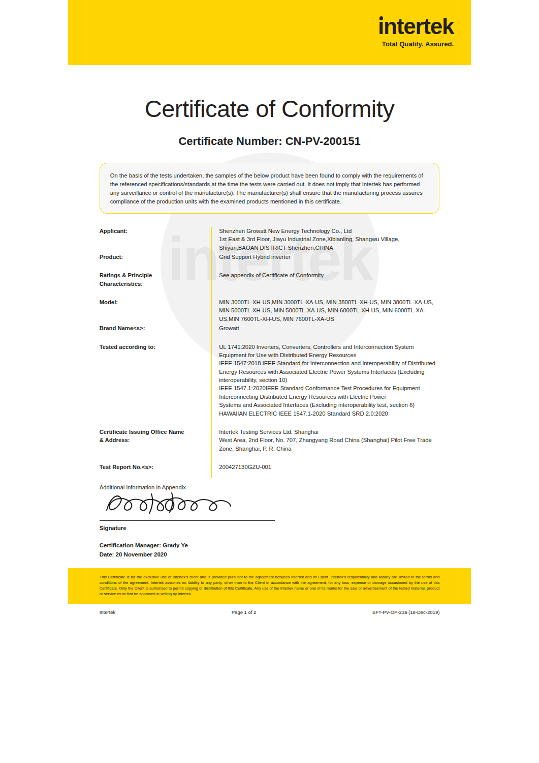intertek
Total Quality. Assured.
intertek
Certificate of Conformity
Certificate Number: CN-PV-200151
On the basis of the tests undertaken, the samples of the below product have been found to comply with the requirements of the referenced specifications/standards at the time the tests were carried out. It does not imply that Intertek has performed any surveillance or control of the manufacture(s). The manufacturer(s) shall ensure that the manufacturing process assures compliance of the production units with the examined products mentioned in this certificate.
| Applicant: | Shenzhen Growatt New Energy Technology Co., Ltd 1st East & 3rd Floor, Jiayu Industrial Zone,Xibianling, Shangwu Village, Shiyan,BAOAN DISTRICT Shenzhen,CHINA |
| Product: | Grid Support Hybrid inverter |
| Ratings & Principle Characteristics: | See appendix of Certificate of Conformity |
| Model: | MIN 3000TL-XH-US,MIN 3000TL-XA-US, MIN 3800TL-XH-US, MIN 3800TL-XA-US, MIN 5000TL-XH-US, MIN 5000TL-XA-US, MIN 6000TL-XH-US, MIN 6000TL-XA-US,MIN 7600TL-XH-US, MIN 7600TL-XA-US |
| Brand Name<s>: | Growatt |
| Tested according to: | UL 1741:2020 Inverters, Converters, Controllers and Interconnection System Equipment for Use with Distributed Energy Resources IEEE 1547:2018 IEEE Standard for Interconnection and Interoperability of Distributed Energy Resources with Associated Electric Power Systems Interfaces (Excluding interoperability, section 10) IEEE 1547.1:2020IEEE Standard Conformance Test Procedures for Equipment Interconnecting Distributed Energy Resources with Electric Power Systems and Associated Interfaces (Excluding interoperability test, section 6) HAWAIIAN ELECTRIC IEEE 1547.1-2020 Standard SRD 2.0:2020 |
| Certificate Issuing Office Name & Address: | Intertek Testing Services Ltd. Shanghai West Area, 2nd Floor, No. 707, Zhangyang Road China (Shanghai) Pilot Free Trade Zone, Shanghai, P. R. China |
| Test Report No.<s>: | 200427130GZU-001 |
Additional information in Appendix.
Signature
Certification Manager: Grady Ye
Date: 20 November 2020
This Certificate is for the exclusive use of Intertek's client and is provided pursuant to the agreement between Intertek and its Client. Intertek's responsibility and liability are limited to the terms and conditions of the agreement. Intertek assumes no liability to any party, other than to the Client in accordance with the agreement, for any loss, expense or damage occasioned by the use of this Certificate. Only the Client is authorized to permit copying or distribution of this Certificate. Any use of the Intertek name or one of its marks for the sale or advertisement of the tested material, product or service must first be approved in writing by Intertek.
Intertek
Page 1 of 2
SFT-PV-OP-23a (18-Dec-2019)